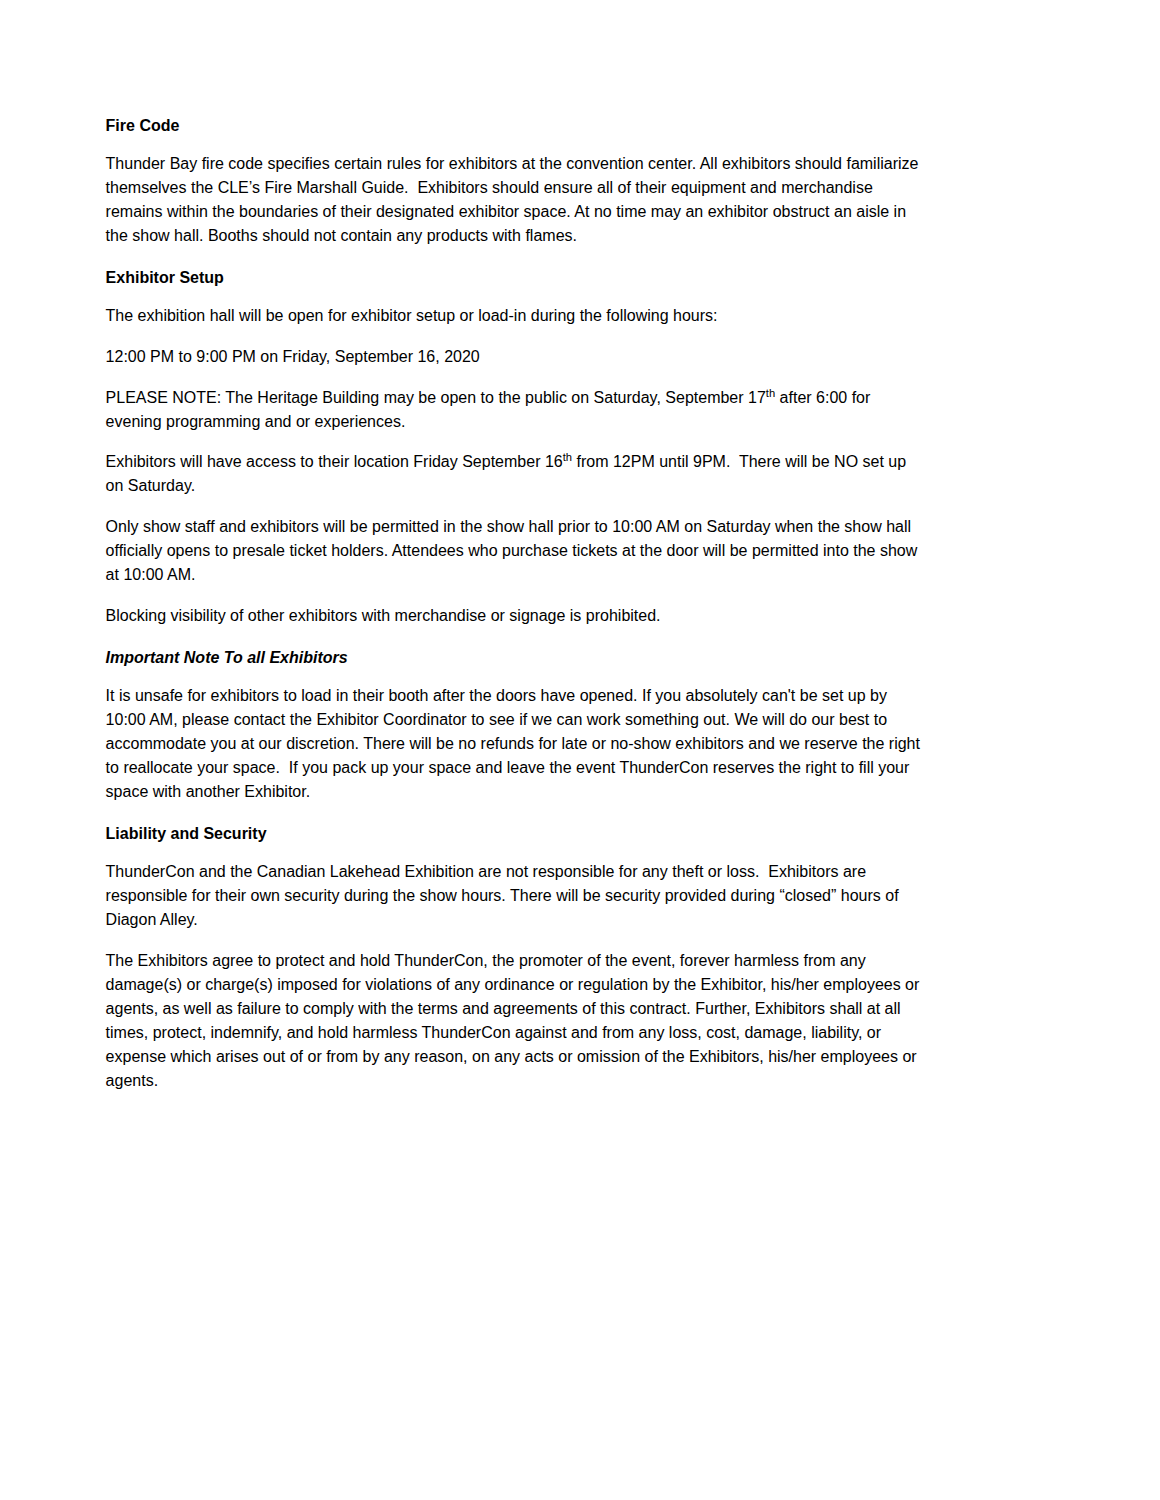Fire Code
Thunder Bay fire code specifies certain rules for exhibitors at the convention center. All exhibitors should familiarize themselves the CLE’s Fire Marshall Guide. Exhibitors should ensure all of their equipment and merchandise remains within the boundaries of their designated exhibitor space. At no time may an exhibitor obstruct an aisle in the show hall. Booths should not contain any products with flames.
Exhibitor Setup
The exhibition hall will be open for exhibitor setup or load-in during the following hours:
12:00 PM to 9:00 PM on Friday, September 16, 2020
PLEASE NOTE: The Heritage Building may be open to the public on Saturday, September 17th after 6:00 for evening programming and or experiences.
Exhibitors will have access to their location Friday September 16th from 12PM until 9PM. There will be NO set up on Saturday.
Only show staff and exhibitors will be permitted in the show hall prior to 10:00 AM on Saturday when the show hall officially opens to presale ticket holders. Attendees who purchase tickets at the door will be permitted into the show at 10:00 AM.
Blocking visibility of other exhibitors with merchandise or signage is prohibited.
Important Note To all Exhibitors
It is unsafe for exhibitors to load in their booth after the doors have opened. If you absolutely can't be set up by 10:00 AM, please contact the Exhibitor Coordinator to see if we can work something out. We will do our best to accommodate you at our discretion. There will be no refunds for late or no-show exhibitors and we reserve the right to reallocate your space. If you pack up your space and leave the event ThunderCon reserves the right to fill your space with another Exhibitor.
Liability and Security
ThunderCon and the Canadian Lakehead Exhibition are not responsible for any theft or loss. Exhibitors are responsible for their own security during the show hours. There will be security provided during “closed” hours of Diagon Alley.
The Exhibitors agree to protect and hold ThunderCon, the promoter of the event, forever harmless from any damage(s) or charge(s) imposed for violations of any ordinance or regulation by the Exhibitor, his/her employees or agents, as well as failure to comply with the terms and agreements of this contract. Further, Exhibitors shall at all times, protect, indemnify, and hold harmless ThunderCon against and from any loss, cost, damage, liability, or expense which arises out of or from by any reason, on any acts or omission of the Exhibitors, his/her employees or agents.